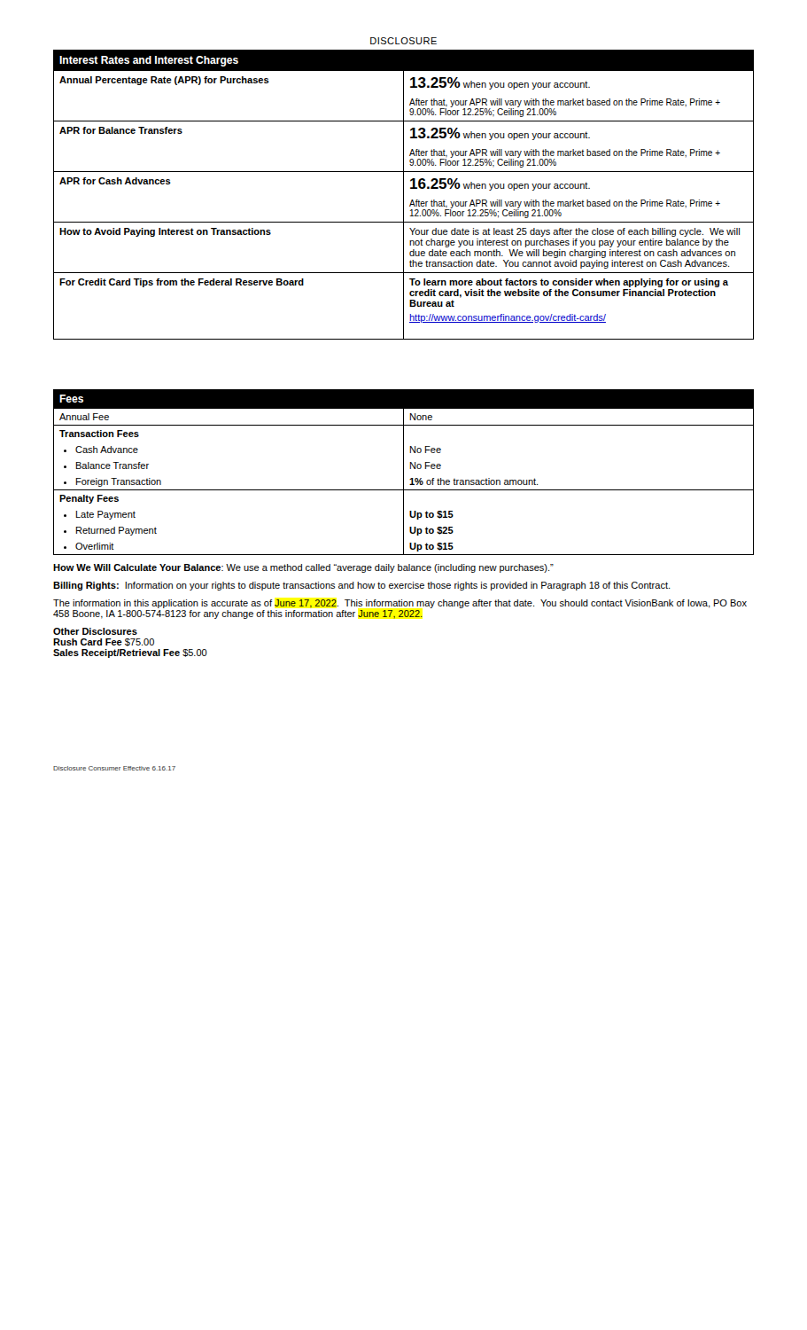DISCLOSURE
| Interest Rates and Interest Charges |
| Annual Percentage Rate (APR) for Purchases | 13.25% when you open your account. After that, your APR will vary with the market based on the Prime Rate, Prime + 9.00%. Floor 12.25%; Ceiling 21.00% |
| APR for Balance Transfers | 13.25% when you open your account. After that, your APR will vary with the market based on the Prime Rate, Prime + 9.00%. Floor 12.25%; Ceiling 21.00% |
| APR for Cash Advances | 16.25% when you open your account. After that, your APR will vary with the market based on the Prime Rate, Prime + 12.00%. Floor 12.25%; Ceiling 21.00% |
| How to Avoid Paying Interest on Transactions | Your due date is at least 25 days after the close of each billing cycle. We will not charge you interest on purchases if you pay your entire balance by the due date each month. We will begin charging interest on cash advances on the transaction date. You cannot avoid paying interest on Cash Advances. |
| For Credit Card Tips from the Federal Reserve Board | To learn more about factors to consider when applying for or using a credit card, visit the website of the Consumer Financial Protection Bureau at http://www.consumerfinance.gov/credit-cards/ |
| Fees |
| Annual Fee | None |
| Transaction Fees | |
| Cash Advance | No Fee |
| Balance Transfer | No Fee |
| Foreign Transaction | 1% of the transaction amount. |
| Penalty Fees | |
| Late Payment | Up to $15 |
| Returned Payment | Up to $25 |
| Overlimit | Up to $15 |
How We Will Calculate Your Balance: We use a method called “average daily balance (including new purchases).”
Billing Rights: Information on your rights to dispute transactions and how to exercise those rights is provided in Paragraph 18 of this Contract.
The information in this application is accurate as of June 17, 2022. This information may change after that date. You should contact VisionBank of Iowa, PO Box 458 Boone, IA 1-800-574-8123 for any change of this information after June 17, 2022.
Other Disclosures
Rush Card Fee $75.00
Sales Receipt/Retrieval Fee $5.00
Disclosure Consumer Effective 6.16.17